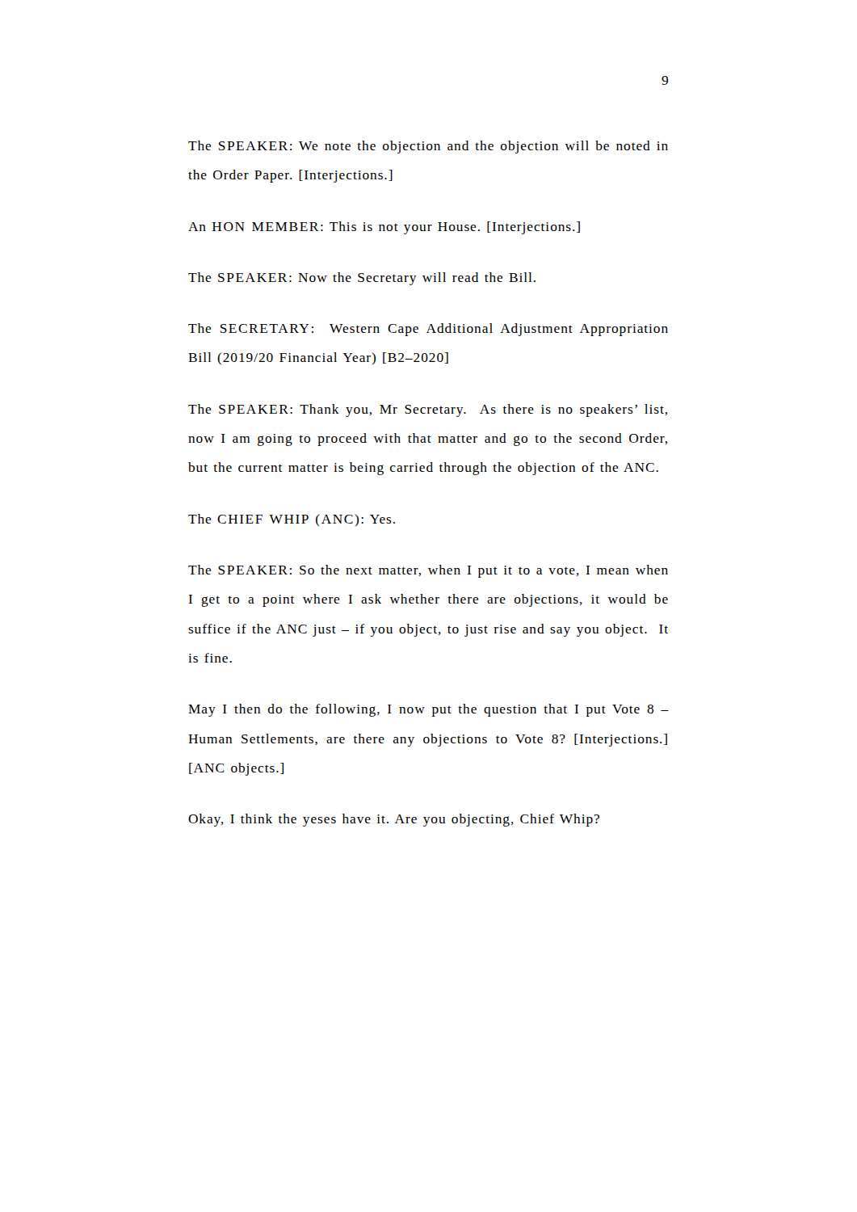9
The SPEAKER: We note the objection and the objection will be noted in the Order Paper. [Interjections.]
An HON MEMBER: This is not your House. [Interjections.]
The SPEAKER: Now the Secretary will read the Bill.
The SECRETARY: Western Cape Additional Adjustment Appropriation Bill (2019/20 Financial Year) [B2–2020]
The SPEAKER: Thank you, Mr Secretary. As there is no speakers’ list, now I am going to proceed with that matter and go to the second Order, but the current matter is being carried through the objection of the ANC.
The CHIEF WHIP (ANC): Yes.
The SPEAKER: So the next matter, when I put it to a vote, I mean when I get to a point where I ask whether there are objections, it would be suffice if the ANC just – if you object, to just rise and say you object. It is fine.
May I then do the following, I now put the question that I put Vote 8 – Human Settlements, are there any objections to Vote 8? [Interjections.] [ANC objects.]
Okay, I think the yeses have it. Are you objecting, Chief Whip?